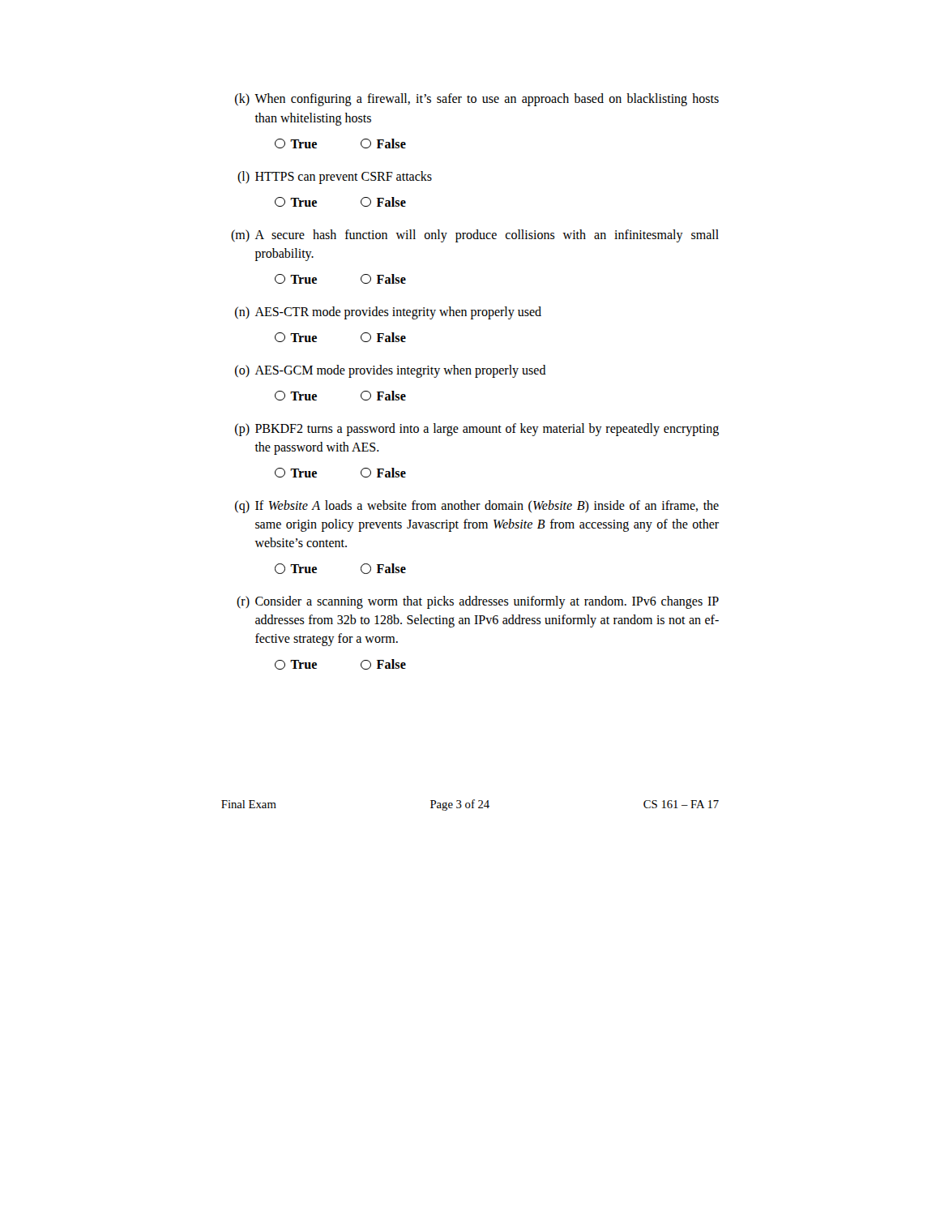(k)
When configuring a firewall, it’s safer to use an approach based on blacklisting hosts than whitelisting hosts
True False
(l)
HTTPS can prevent CSRF attacks
True False
(m)
A secure hash function will only produce collisions with an infinitesmaly small probability.
True False
(n)
AES-CTR mode provides integrity when properly used
True False
(o)
AES-GCM mode provides integrity when properly used
True False
(p)
PBKDF2 turns a password into a large amount of key material by repeatedly encrypting the password with AES.
True False
(q)
If Website A loads a website from another domain (Website B) inside of an iframe, the same origin policy prevents Javascript from Website B from accessing any of the other website’s content.
True False
(r)
Consider a scanning worm that picks addresses uniformly at random. IPv6 changes IP addresses from 32b to 128b. Selecting an IPv6 address uniformly at random is not an effective strategy for a worm.
True False
Final Exam Page 3 of 24 CS 161 – FA 17